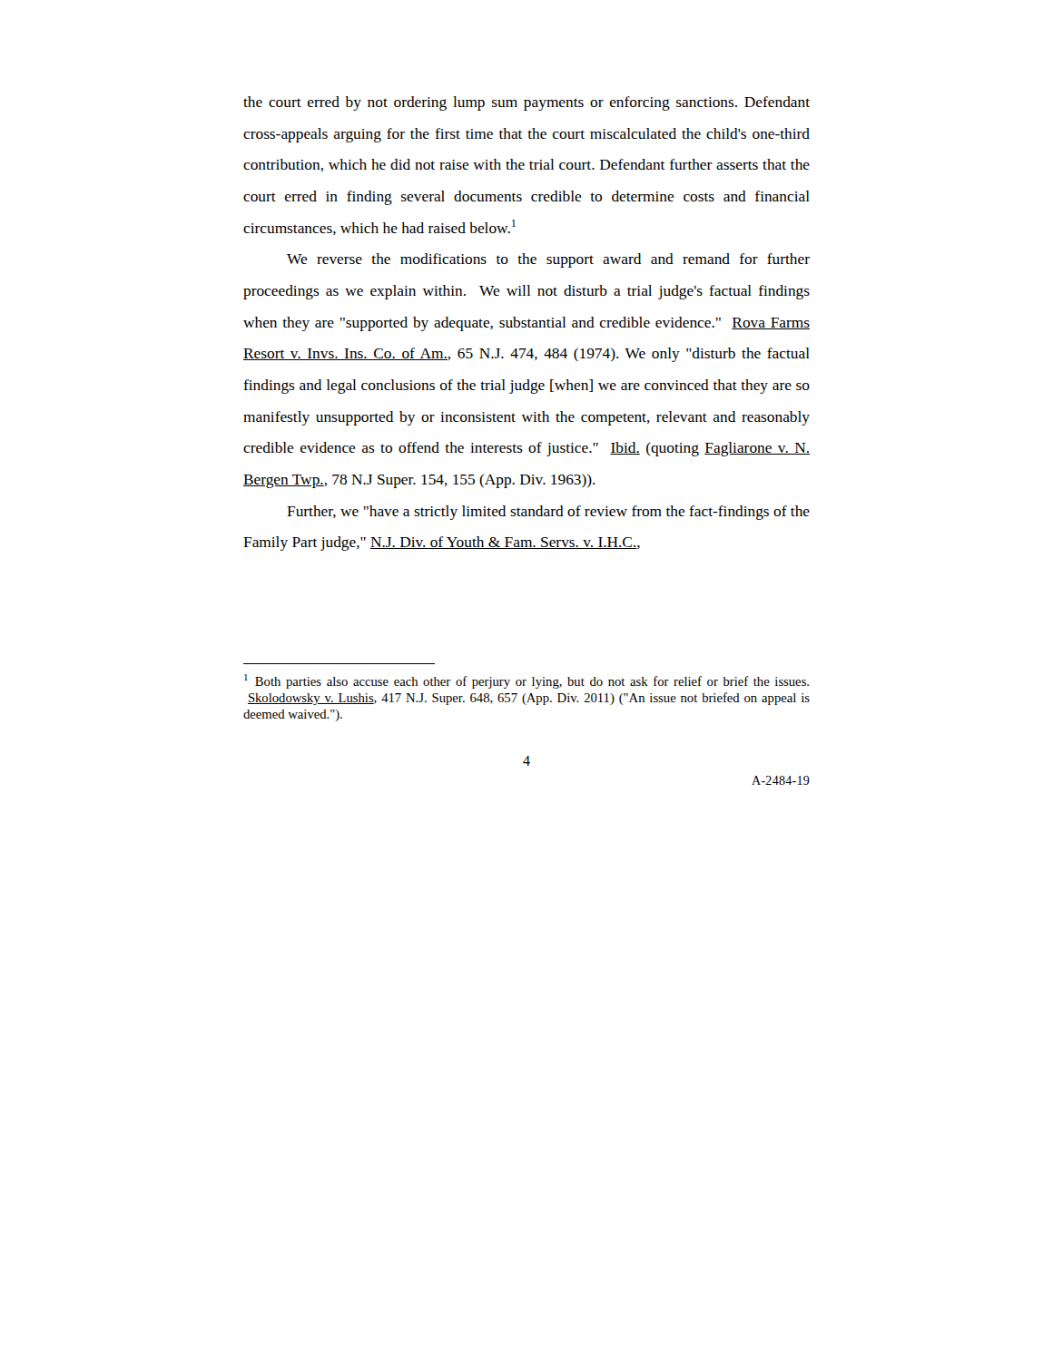the court erred by not ordering lump sum payments or enforcing sanctions. Defendant cross-appeals arguing for the first time that the court miscalculated the child's one-third contribution, which he did not raise with the trial court. Defendant further asserts that the court erred in finding several documents credible to determine costs and financial circumstances, which he had raised below.1
We reverse the modifications to the support award and remand for further proceedings as we explain within. We will not disturb a trial judge's factual findings when they are "supported by adequate, substantial and credible evidence." Rova Farms Resort v. Invs. Ins. Co. of Am., 65 N.J. 474, 484 (1974). We only "disturb the factual findings and legal conclusions of the trial judge [when] we are convinced that they are so manifestly unsupported by or inconsistent with the competent, relevant and reasonably credible evidence as to offend the interests of justice." Ibid. (quoting Fagliarone v. N. Bergen Twp., 78 N.J Super. 154, 155 (App. Div. 1963)).
Further, we "have a strictly limited standard of review from the fact-findings of the Family Part judge," N.J. Div. of Youth & Fam. Servs. v. I.H.C.,
1 Both parties also accuse each other of perjury or lying, but do not ask for relief or brief the issues. Skolodowsky v. Lushis, 417 N.J. Super. 648, 657 (App. Div. 2011) ("An issue not briefed on appeal is deemed waived.").
4 A-2484-19